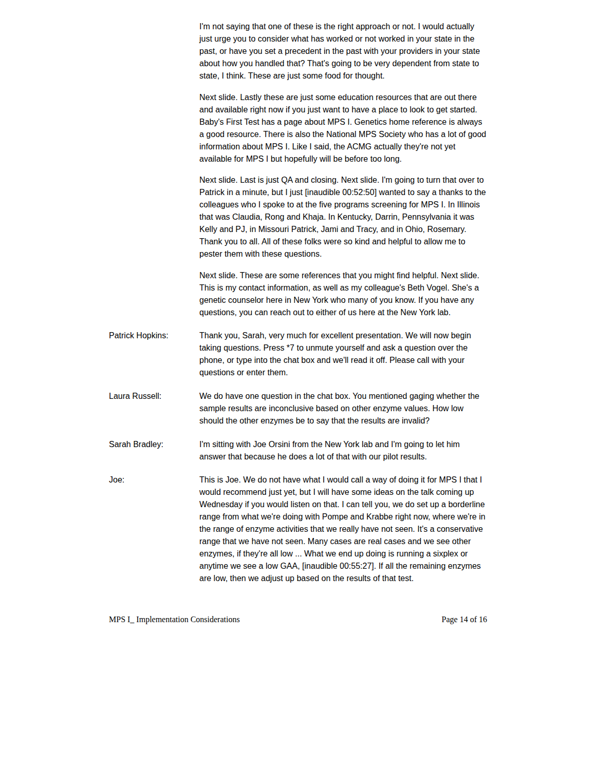I'm not saying that one of these is the right approach or not. I would actually just urge you to consider what has worked or not worked in your state in the past, or have you set a precedent in the past with your providers in your state about how you handled that? That's going to be very dependent from state to state, I think. These are just some food for thought.
Next slide. Lastly these are just some education resources that are out there and available right now if you just want to have a place to look to get started. Baby's First Test has a page about MPS I. Genetics home reference is always a good resource. There is also the National MPS Society who has a lot of good information about MPS I. Like I said, the ACMG actually they're not yet available for MPS I but hopefully will be before too long.
Next slide. Last is just QA and closing. Next slide. I'm going to turn that over to Patrick in a minute, but I just [inaudible 00:52:50] wanted to say a thanks to the colleagues who I spoke to at the five programs screening for MPS I. In Illinois that was Claudia, Rong and Khaja. In Kentucky, Darrin, Pennsylvania it was Kelly and PJ, in Missouri Patrick, Jami and Tracy, and in Ohio, Rosemary. Thank you to all. All of these folks were so kind and helpful to allow me to pester them with these questions.
Next slide. These are some references that you might find helpful. Next slide. This is my contact information, as well as my colleague's Beth Vogel. She's a genetic counselor here in New York who many of you know. If you have any questions, you can reach out to either of us here at the New York lab.
Patrick Hopkins:
Thank you, Sarah, very much for excellent presentation. We will now begin taking questions. Press *7 to unmute yourself and ask a question over the phone, or type into the chat box and we'll read it off. Please call with your questions or enter them.
Laura Russell:
We do have one question in the chat box. You mentioned gaging whether the sample results are inconclusive based on other enzyme values. How low should the other enzymes be to say that the results are invalid?
Sarah Bradley:
I'm sitting with Joe Orsini from the New York lab and I'm going to let him answer that because he does a lot of that with our pilot results.
Joe:
This is Joe. We do not have what I would call a way of doing it for MPS I that I would recommend just yet, but I will have some ideas on the talk coming up Wednesday if you would listen on that. I can tell you, we do set up a borderline range from what we're doing with Pompe and Krabbe right now, where we're in the range of enzyme activities that we really have not seen. It's a conservative range that we have not seen. Many cases are real cases and we see other enzymes, if they're all low ... What we end up doing is running a sixplex or anytime we see a low GAA, [inaudible 00:55:27]. If all the remaining enzymes are low, then we adjust up based on the results of that test.
MPS I_ Implementation Considerations Page 14 of 16